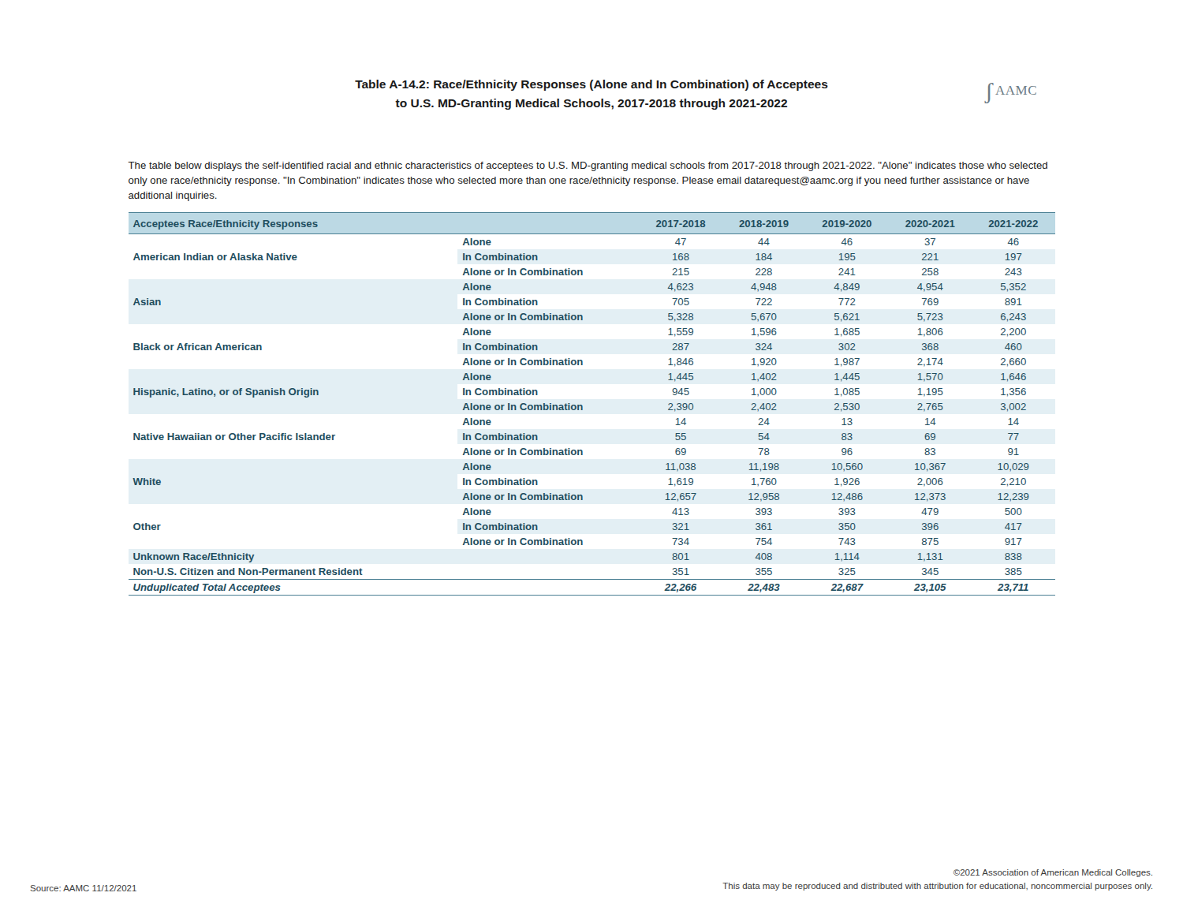ʃAAMC
Table A-14.2: Race/Ethnicity Responses (Alone and In Combination) of Acceptees
to U.S. MD-Granting Medical Schools, 2017-2018 through 2021-2022
The table below displays the self-identified racial and ethnic characteristics of acceptees to U.S. MD-granting medical schools from 2017-2018 through 2021-2022. "Alone" indicates those who selected only one race/ethnicity response. "In Combination" indicates those who selected more than one race/ethnicity response. Please email datarequest@aamc.org if you need further assistance or have additional inquiries.
| Acceptees Race/Ethnicity Responses | 2017-2018 | 2018-2019 | 2019-2020 | 2020-2021 | 2021-2022 |
| --- | --- | --- | --- | --- | --- |
| American Indian or Alaska Native | Alone | 47 | 44 | 46 | 37 | 46 |
| In Combination | 168 | 184 | 195 | 221 | 197 |
| Alone or In Combination | 215 | 228 | 241 | 258 | 243 |
| Asian | Alone | 4,623 | 4,948 | 4,849 | 4,954 | 5,352 |
| In Combination | 705 | 722 | 772 | 769 | 891 |
| Alone or In Combination | 5,328 | 5,670 | 5,621 | 5,723 | 6,243 |
| Black or African American | Alone | 1,559 | 1,596 | 1,685 | 1,806 | 2,200 |
| In Combination | 287 | 324 | 302 | 368 | 460 |
| Alone or In Combination | 1,846 | 1,920 | 1,987 | 2,174 | 2,660 |
| Hispanic, Latino, or of Spanish Origin | Alone | 1,445 | 1,402 | 1,445 | 1,570 | 1,646 |
| In Combination | 945 | 1,000 | 1,085 | 1,195 | 1,356 |
| Alone or In Combination | 2,390 | 2,402 | 2,530 | 2,765 | 3,002 |
| Native Hawaiian or Other Pacific Islander | Alone | 14 | 24 | 13 | 14 | 14 |
| In Combination | 55 | 54 | 83 | 69 | 77 |
| Alone or In Combination | 69 | 78 | 96 | 83 | 91 |
| White | Alone | 11,038 | 11,198 | 10,560 | 10,367 | 10,029 |
| In Combination | 1,619 | 1,760 | 1,926 | 2,006 | 2,210 |
| Alone or In Combination | 12,657 | 12,958 | 12,486 | 12,373 | 12,239 |
| Other | Alone | 413 | 393 | 393 | 479 | 500 |
| In Combination | 321 | 361 | 350 | 396 | 417 |
| Alone or In Combination | 734 | 754 | 743 | 875 | 917 |
| Unknown Race/Ethnicity | 801 | 408 | 1,114 | 1,131 | 838 |
| Non-U.S. Citizen and Non-Permanent Resident | 351 | 355 | 325 | 345 | 385 |
| Unduplicated Total Acceptees | 22,266 | 22,483 | 22,687 | 23,105 | 23,711 |
Source: AAMC 11/12/2021
©2021 Association of American Medical Colleges.
This data may be reproduced and distributed with attribution for educational, noncommercial purposes only.